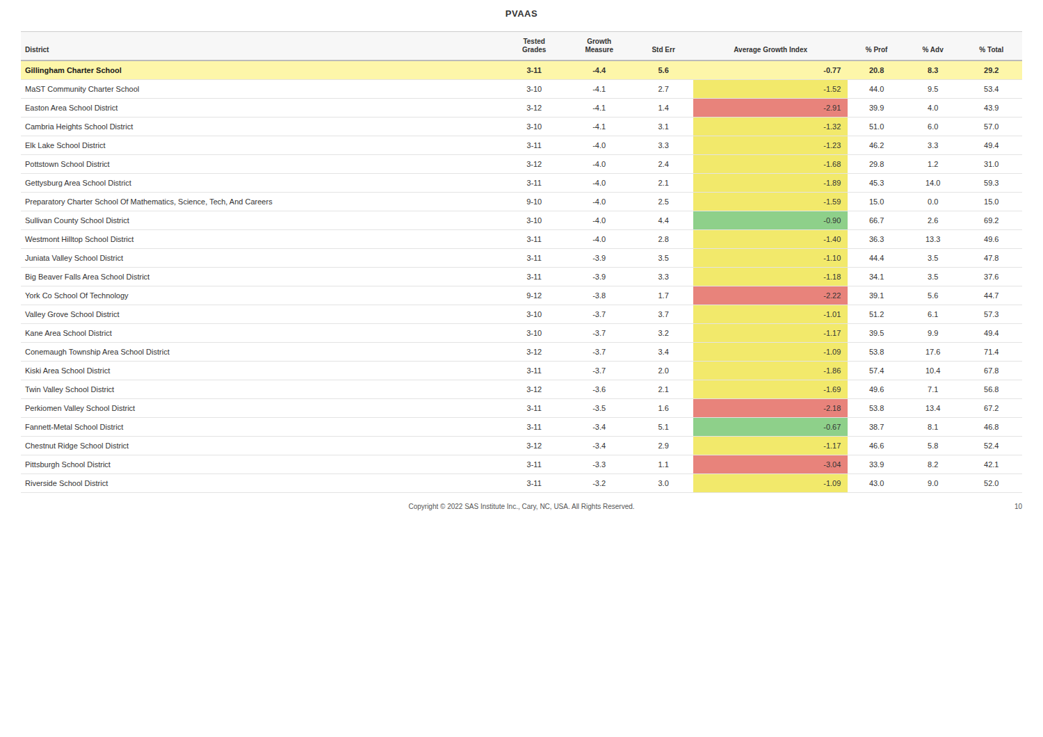PVAAS
| District | Tested Grades | Growth Measure | Std Err | Average Growth Index | % Prof | % Adv | % Total |
| --- | --- | --- | --- | --- | --- | --- | --- |
| Gillingham Charter School | 3-11 | -4.4 | 5.6 | -0.77 | 20.8 | 8.3 | 29.2 |
| MaST Community Charter School | 3-10 | -4.1 | 2.7 | -1.52 | 44.0 | 9.5 | 53.4 |
| Easton Area School District | 3-12 | -4.1 | 1.4 | -2.91 | 39.9 | 4.0 | 43.9 |
| Cambria Heights School District | 3-10 | -4.1 | 3.1 | -1.32 | 51.0 | 6.0 | 57.0 |
| Elk Lake School District | 3-11 | -4.0 | 3.3 | -1.23 | 46.2 | 3.3 | 49.4 |
| Pottstown School District | 3-12 | -4.0 | 2.4 | -1.68 | 29.8 | 1.2 | 31.0 |
| Gettysburg Area School District | 3-11 | -4.0 | 2.1 | -1.89 | 45.3 | 14.0 | 59.3 |
| Preparatory Charter School Of Mathematics, Science, Tech, And Careers | 9-10 | -4.0 | 2.5 | -1.59 | 15.0 | 0.0 | 15.0 |
| Sullivan County School District | 3-10 | -4.0 | 4.4 | -0.90 | 66.7 | 2.6 | 69.2 |
| Westmont Hilltop School District | 3-11 | -4.0 | 2.8 | -1.40 | 36.3 | 13.3 | 49.6 |
| Juniata Valley School District | 3-11 | -3.9 | 3.5 | -1.10 | 44.4 | 3.5 | 47.8 |
| Big Beaver Falls Area School District | 3-11 | -3.9 | 3.3 | -1.18 | 34.1 | 3.5 | 37.6 |
| York Co School Of Technology | 9-12 | -3.8 | 1.7 | -2.22 | 39.1 | 5.6 | 44.7 |
| Valley Grove School District | 3-10 | -3.7 | 3.7 | -1.01 | 51.2 | 6.1 | 57.3 |
| Kane Area School District | 3-10 | -3.7 | 3.2 | -1.17 | 39.5 | 9.9 | 49.4 |
| Conemaugh Township Area School District | 3-12 | -3.7 | 3.4 | -1.09 | 53.8 | 17.6 | 71.4 |
| Kiski Area School District | 3-11 | -3.7 | 2.0 | -1.86 | 57.4 | 10.4 | 67.8 |
| Twin Valley School District | 3-12 | -3.6 | 2.1 | -1.69 | 49.6 | 7.1 | 56.8 |
| Perkiomen Valley School District | 3-11 | -3.5 | 1.6 | -2.18 | 53.8 | 13.4 | 67.2 |
| Fannett-Metal School District | 3-11 | -3.4 | 5.1 | -0.67 | 38.7 | 8.1 | 46.8 |
| Chestnut Ridge School District | 3-12 | -3.4 | 2.9 | -1.17 | 46.6 | 5.8 | 52.4 |
| Pittsburgh School District | 3-11 | -3.3 | 1.1 | -3.04 | 33.9 | 8.2 | 42.1 |
| Riverside School District | 3-11 | -3.2 | 3.0 | -1.09 | 43.0 | 9.0 | 52.0 |
Copyright © 2022 SAS Institute Inc., Cary, NC, USA. All Rights Reserved. 10